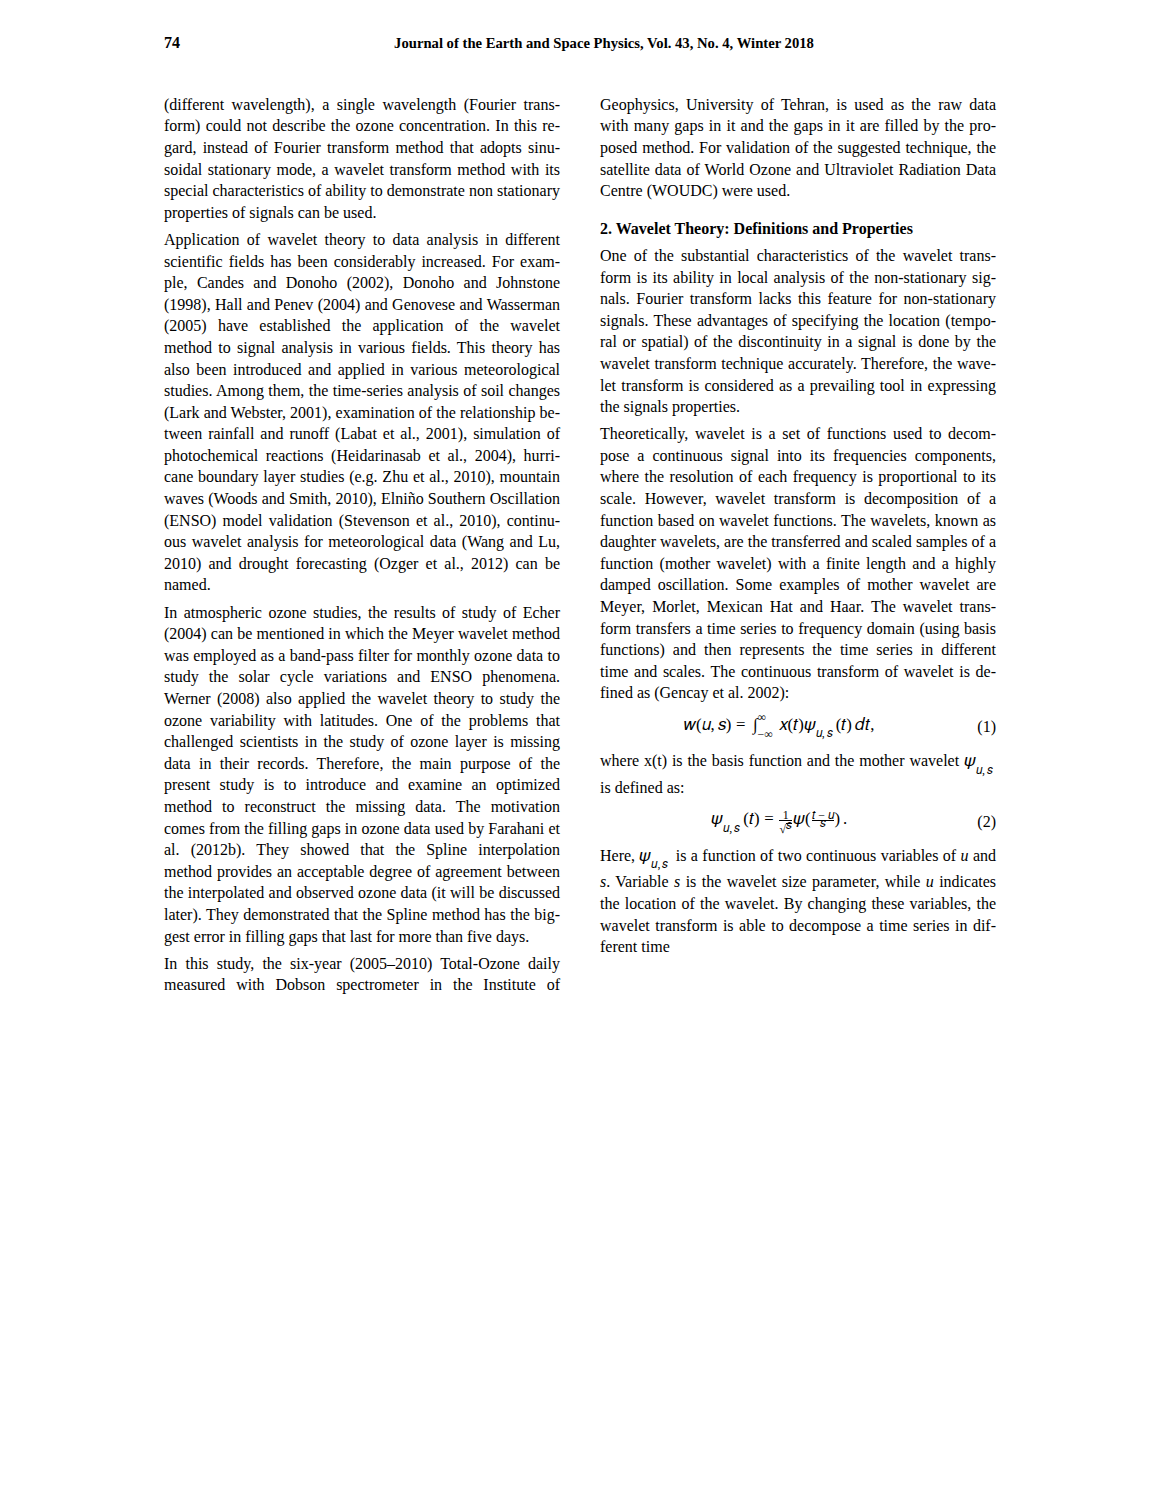74 Journal of the Earth and Space Physics, Vol. 43, No. 4, Winter 2018
(different wavelength), a single wavelength (Fourier transform) could not describe the ozone concentration. In this regard, instead of Fourier transform method that adopts sinusoidal stationary mode, a wavelet transform method with its special characteristics of ability to demonstrate non stationary properties of signals can be used.
Application of wavelet theory to data analysis in different scientific fields has been considerably increased. For example, Candes and Donoho (2002), Donoho and Johnstone (1998), Hall and Penev (2004) and Genovese and Wasserman (2005) have established the application of the wavelet method to signal analysis in various fields. This theory has also been introduced and applied in various meteorological studies. Among them, the time-series analysis of soil changes (Lark and Webster, 2001), examination of the relationship between rainfall and runoff (Labat et al., 2001), simulation of photochemical reactions (Heidarinasab et al., 2004), hurricane boundary layer studies (e.g. Zhu et al., 2010), mountain waves (Woods and Smith, 2010), Elniño Southern Oscillation (ENSO) model validation (Stevenson et al., 2010), continuous wavelet analysis for meteorological data (Wang and Lu, 2010) and drought forecasting (Ozger et al., 2012) can be named.
In atmospheric ozone studies, the results of study of Echer (2004) can be mentioned in which the Meyer wavelet method was employed as a band-pass filter for monthly ozone data to study the solar cycle variations and ENSO phenomena. Werner (2008) also applied the wavelet theory to study the ozone variability with latitudes. One of the problems that challenged scientists in the study of ozone layer is missing data in their records. Therefore, the main purpose of the present study is to introduce and examine an optimized method to reconstruct the missing data. The motivation comes from the filling gaps in ozone data used by Farahani et al. (2012b). They showed that the Spline interpolation method provides an acceptable degree of agreement between the interpolated and observed ozone data (it will be discussed later). They demonstrated that the Spline method has the biggest error in filling gaps that last for more than five days.
In this study, the six-year (2005–2010) Total-Ozone daily measured with Dobson spectrometer in the Institute of Geophysics, University of Tehran, is used as the raw data with many gaps in it and the gaps in it are filled by the proposed method. For validation of the suggested technique, the satellite data of World Ozone and Ultraviolet Radiation Data Centre (WOUDC) were used.
2. Wavelet Theory: Definitions and Properties
One of the substantial characteristics of the wavelet transform is its ability in local analysis of the non-stationary signals. Fourier transform lacks this feature for non-stationary signals. These advantages of specifying the location (temporal or spatial) of the discontinuity in a signal is done by the wavelet transform technique accurately. Therefore, the wavelet transform is considered as a prevailing tool in expressing the signals properties.
Theoretically, wavelet is a set of functions used to decompose a continuous signal into its frequencies components, where the resolution of each frequency is proportional to its scale. However, wavelet transform is decomposition of a function based on wavelet functions. The wavelets, known as daughter wavelets, are the transferred and scaled samples of a function (mother wavelet) with a finite length and a highly damped oscillation. Some examples of mother wavelet are Meyer, Morlet, Mexican Hat and Haar. The wavelet transform transfers a time series to frequency domain (using basis functions) and then represents the time series in different time and scales. The continuous transform of wavelet is defined as (Gencay et al. 2002):
w(u,s) = ∫ −∞ ∞ x(t) ψu,s (t) dt , (1)
where x(t) is the basis function and the mother wavelet ψu,s is defined as:
ψu,s (t) = 1 s ψ ( t−u s ) . (2)
Here, ψu,s is a function of two continuous variables of u and s. Variable s is the wavelet size parameter, while u indicates the location of the wavelet. By changing these variables, the wavelet transform is able to decompose a time series in different time